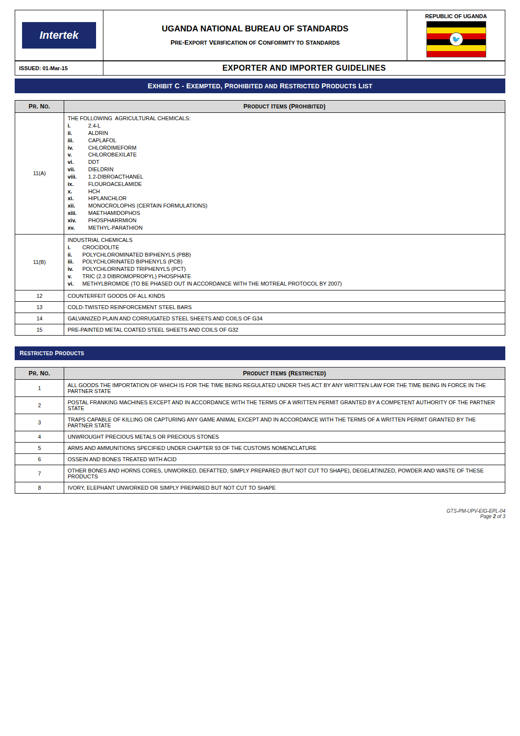| Intertek | UGANDA NATIONAL BUREAU OF STANDARDS P RE -E XPORT V ERIFICATION OF C ONFORMITY TO S TANDARDS | REPUBLIC OF UGANDA 🐦 |
| ISSUED: 01-Mar-15 | EXPORTER AND IMPORTER GUIDELINES |
EXHIBIT C - EXEMPTED, PROHIBITED AND RESTRICTED PRODUCTS LIST
| P R . N O . | P RODUCT I TEMS (P ROHIBITED ) |
| --- | --- |
| 11(A) | THE FOLLOWING AGRICULTURAL CHEMICALS: i. 2.4-L ii. ALDRIN iii. CAPLAFOL iv. CHLORDIMEFORM v. CHLOROBEXILATE vi. DDT vii. DIELDRIN viii. 1.2-DIBROACTHANEL ix. FLOUROACELAMIDE x. HCH xi. HIPLANCHLOR xii. MONOCROLOPHS (CERTAIN FORMULATIONS) xiii. MAETHAMIDOPHOS xiv. PHOSPHARRMION xv. METHYL-PARATHION |
| 11(B) | INDUSTRIAL CHEMICALS i. CROCIDOLITE ii. POLYCHLOROMINATED BIPHENYLS (PBB) iii. POLYCHLORINATED BIPHENYLS (PCB) iv. POLYCHLORINATED TRIPHENYLS (PCT) v. TRIC (2.3 DIBROMOPROPYL) PHOSPHATE vi. METHYLBROMIDE (TO BE PHASED OUT IN ACCORDANCE WITH THE MOTREAL PROTOCOL BY 2007) |
| 12 | COUNTERFEIT GOODS OF ALL KINDS |
| 13 | COLD-TWISTED REINFORCEMENT STEEL BARS |
| 14 | GALVANIZED PLAIN AND CORRUGATED STEEL SHEETS AND COILS OF G34 |
| 15 | PRE-PAINTED METAL COATED STEEL SHEETS AND COILS OF G32 |
RESTRICTED PRODUCTS
| P R . N O . | P RODUCT I TEMS (R ESTRICTED ) |
| --- | --- |
| 1 | ALL GOODS THE IMPORTATION OF WHICH IS FOR THE TIME BEING REGULATED UNDER THIS ACT BY ANY WRITTEN LAW FOR THE TIME BEING IN FORCE IN THE PARTNER STATE |
| 2 | POSTAL FRANKING MACHINES EXCEPT AND IN ACCORDANCE WITH THE TERMS OF A WRITTEN PERMIT GRANTED BY A COMPETENT AUTHORITY OF THE PARTNER STATE |
| 3 | TRAPS CAPABLE OF KILLING OR CAPTURING ANY GAME ANIMAL EXCEPT AND IN ACCORDANCE WITH THE TERMS OF A WRITTEN PERMIT GRANTED BY THE PARTNER STATE |
| 4 | UNWROUGHT PRECIOUS METALS OR PRECIOUS STONES |
| 5 | ARMS AND AMMUNITIONS SPECIFIED UNDER CHAPTER 93 OF THE CUSTOMS NOMENCLATURE |
| 6 | OSSEIN AND BONES TREATED WITH ACID |
| 7 | OTHER BONES AND HORNS CORES, UNWORKED, DEFATTED, SIMPLY PREPARED (BUT NOT CUT TO SHAPE), DEGELATINIZED, POWDER AND WASTE OF THESE PRODUCTS |
| 8 | IVORY, ELEPHANT UNWORKED OR SIMPLY PREPARED BUT NOT CUT TO SHAPE |
GTS-PM-UPV-EIG-EPL-04
Page 2 of 3